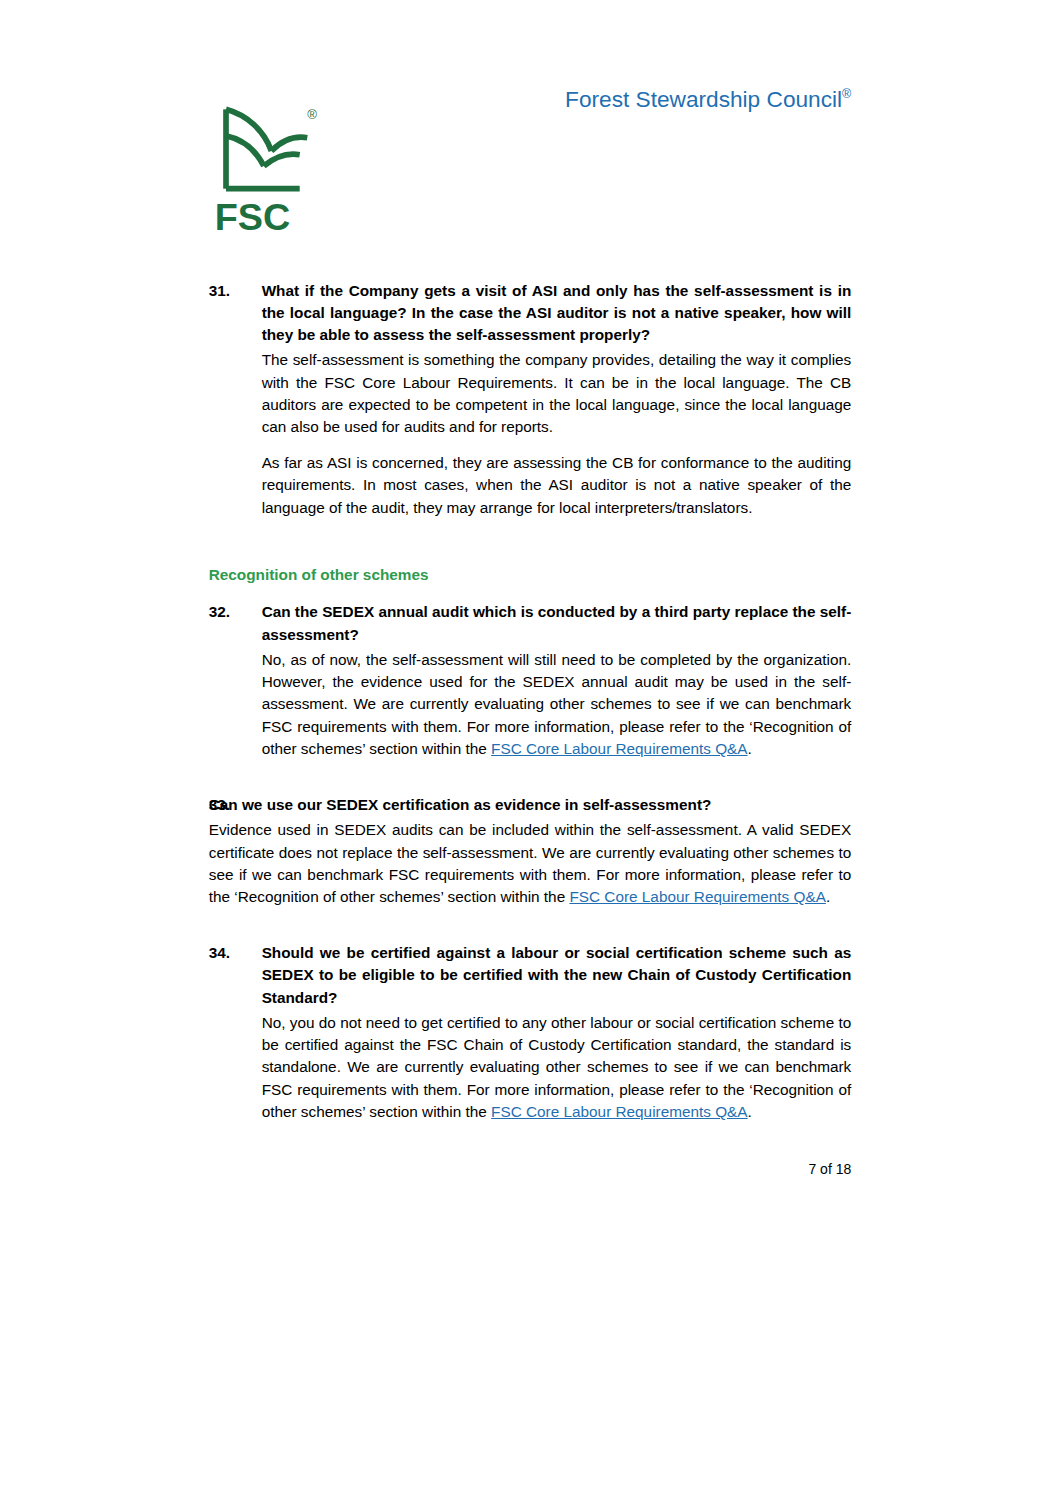Forest Stewardship Council®
FSC ®
31.
What if the Company gets a visit of ASI and only has the self-assessment is in the local language? In the case the ASI auditor is not a native speaker, how will they be able to assess the self-assessment properly?
The self-assessment is something the company provides, detailing the way it complies with the FSC Core Labour Requirements. It can be in the local language. The CB auditors are expected to be competent in the local language, since the local language can also be used for audits and for reports.
As far as ASI is concerned, they are assessing the CB for conformance to the auditing requirements. In most cases, when the ASI auditor is not a native speaker of the language of the audit, they may arrange for local interpreters/translators.
Recognition of other schemes
32.
Can the SEDEX annual audit which is conducted by a third party replace the self-assessment?
No, as of now, the self-assessment will still need to be completed by the organization. However, the evidence used for the SEDEX annual audit may be used in the self-assessment. We are currently evaluating other schemes to see if we can benchmark FSC requirements with them. For more information, please refer to the ‘Recognition of other schemes’ section within the FSC Core Labour Requirements Q&A.
33. Can we use our SEDEX certification as evidence in self-assessment?
Evidence used in SEDEX audits can be included within the self-assessment. A valid SEDEX certificate does not replace the self-assessment. We are currently evaluating other schemes to see if we can benchmark FSC requirements with them. For more information, please refer to the ‘Recognition of other schemes’ section within the FSC Core Labour Requirements Q&A.
34.
Should we be certified against a labour or social certification scheme such as SEDEX to be eligible to be certified with the new Chain of Custody Certification Standard?
No, you do not need to get certified to any other labour or social certification scheme to be certified against the FSC Chain of Custody Certification standard, the standard is standalone. We are currently evaluating other schemes to see if we can benchmark FSC requirements with them. For more information, please refer to the ‘Recognition of other schemes’ section within the FSC Core Labour Requirements Q&A.
7 of 18